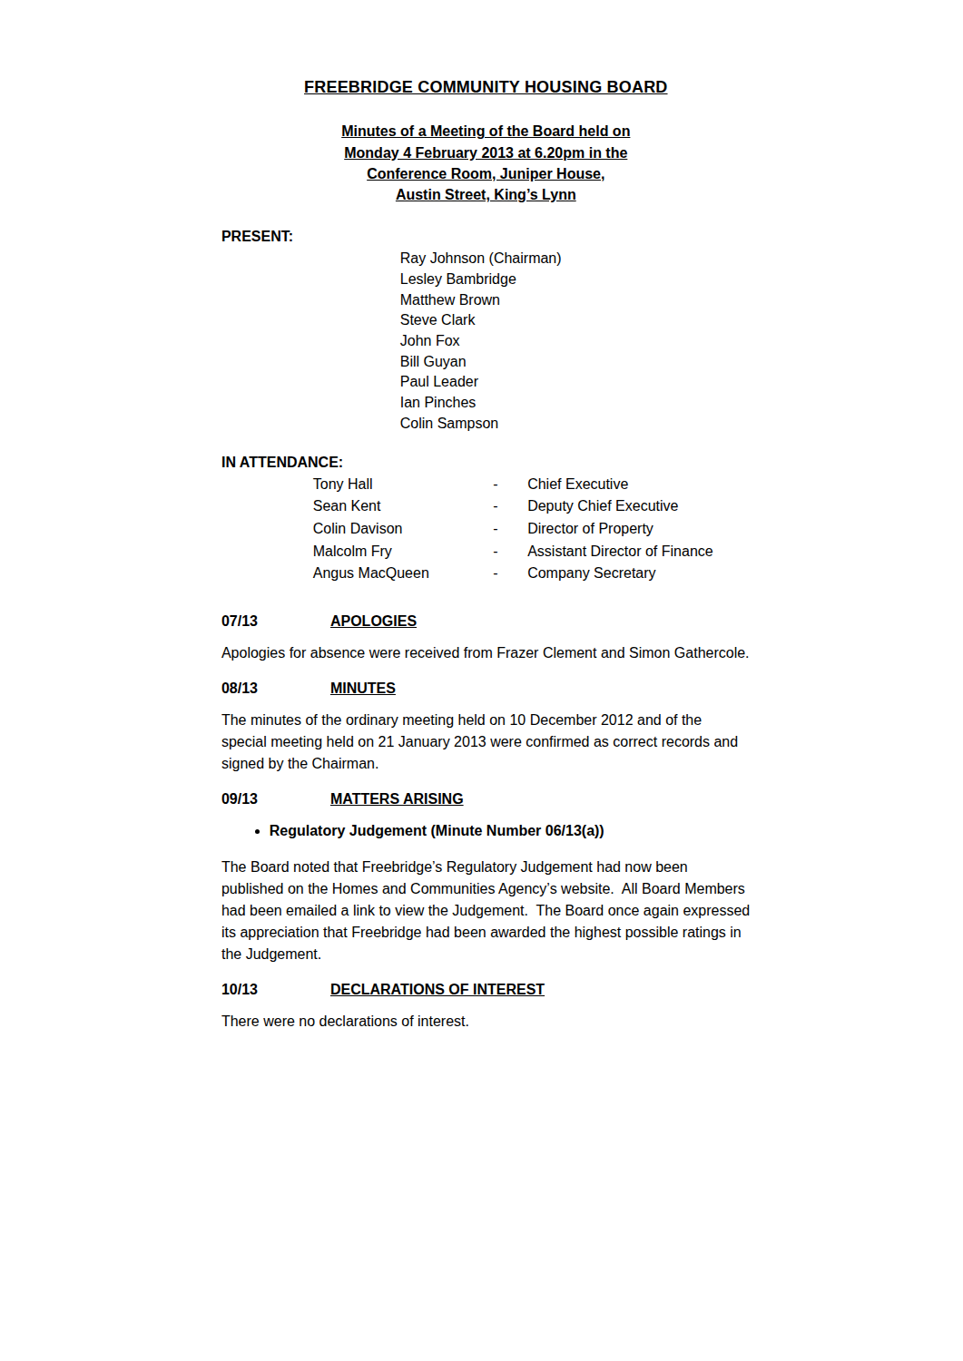FREEBRIDGE COMMUNITY HOUSING BOARD
Minutes of a Meeting of the Board held on
Monday 4 February 2013 at 6.20pm in the
Conference Room, Juniper House,
Austin Street, King’s Lynn
PRESENT:
Ray Johnson (Chairman)
Lesley Bambridge
Matthew Brown
Steve Clark
John Fox
Bill Guyan
Paul Leader
Ian Pinches
Colin Sampson
IN ATTENDANCE:
| Tony Hall | - | Chief Executive |
| Sean Kent | - | Deputy Chief Executive |
| Colin Davison | - | Director of Property |
| Malcolm Fry | - | Assistant Director of Finance |
| Angus MacQueen | - | Company Secretary |
07/13 APOLOGIES
Apologies for absence were received from Frazer Clement and Simon Gathercole.
08/13 MINUTES
The minutes of the ordinary meeting held on 10 December 2012 and of the special meeting held on 21 January 2013 were confirmed as correct records and signed by the Chairman.
09/13 MATTERS ARISING
Regulatory Judgement (Minute Number 06/13(a))
The Board noted that Freebridge’s Regulatory Judgement had now been published on the Homes and Communities Agency’s website. All Board Members had been emailed a link to view the Judgement. The Board once again expressed its appreciation that Freebridge had been awarded the highest possible ratings in the Judgement.
10/13 DECLARATIONS OF INTEREST
There were no declarations of interest.